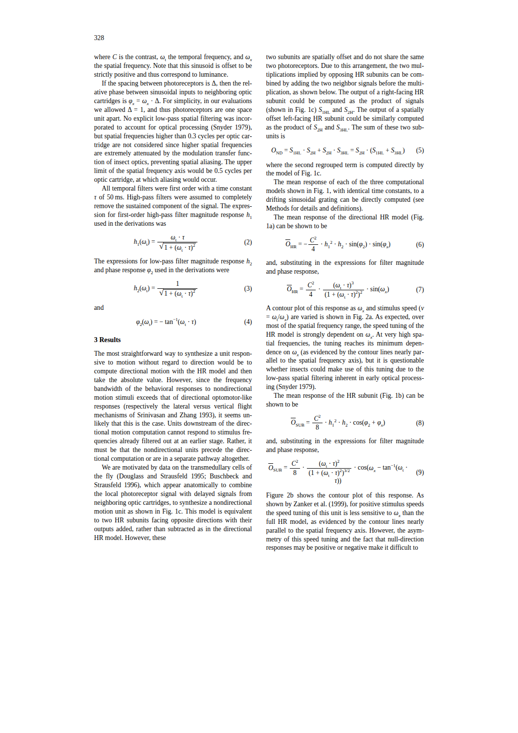328
where C is the contrast, ωt the temporal frequency, and ωx the spatial frequency. Note that this sinusoid is offset to be strictly positive and thus correspond to luminance.
If the spacing between photoreceptors is Δ, then the relative phase between sinusoidal inputs to neighboring optic cartridges is φx = ωx · Δ. For simplicity, in our evaluations we allowed Δ = 1, and thus photoreceptors are one space unit apart. No explicit low-pass spatial filtering was incorporated to account for optical processing (Snyder 1979), but spatial frequencies higher than 0.3 cycles per optic cartridge are not considered since higher spatial frequencies are extremely attenuated by the modulation transfer function of insect optics, preventing spatial aliasing. The upper limit of the spatial frequency axis would be 0.5 cycles per optic cartridge, at which aliasing would occur.
All temporal filters were first order with a time constant τ of 50 ms. High-pass filters were assumed to completely remove the sustained component of the signal. The expression for first-order high-pass filter magnitude response h1 used in the derivations was
h1(ωt) = ωt · τ 1 + (ωt · τ)2
(2)
The expressions for low-pass filter magnitude response h2 and phase response φ2 used in the derivations were
h2(ωt) = 11 + (ωt · τ)2
(3)
and
φ2(ωt) = − tan−1(ωt · τ)
(4)
3 Results
The most straightforward way to synthesize a unit responsive to motion without regard to direction would be to compute directional motion with the HR model and then take the absolute value. However, since the frequency bandwidth of the behavioral responses to nondirectional motion stimuli exceeds that of directional optomotor-like responses (respectively the lateral versus vertical flight mechanisms of Srinivasan and Zhang 1993), it seems unlikely that this is the case. Units downstream of the directional motion computation cannot respond to stimulus frequencies already filtered out at an earlier stage. Rather, it must be that the nondirectional units precede the directional computation or are in a separate pathway altogether.
We are motivated by data on the transmedullary cells of the fly (Douglass and Strausfeld 1995; Buschbeck and Strausfeld 1996), which appear anatomically to combine the local photoreceptor signal with delayed signals from neighboring optic cartridges, to synthesize a nondirectional motion unit as shown in Fig. 1c. This model is equivalent to two HR subunits facing opposite directions with their outputs added, rather than subtracted as in the directional HR model. However, these
two subunits are spatially offset and do not share the same two photoreceptors. Due to this arrangement, the two multiplications implied by opposing HR subunits can be combined by adding the two neighbor signals before the multiplication, as shown below. The output of a right-facing HR subunit could be computed as the product of signals (shown in Fig. 1c) S1HL and S2H. The output of a spatially offset left-facing HR subunit could be similarly computed as the product of S2H and S3HL. The sum of these two subunits is
OND = S1HL · S2H + S2H · S3HL = S2H · (S1HL + S3HL)
(5)
where the second regrouped term is computed directly by the model of Fig. 1c.
The mean response of each of the three computational models shown in Fig. 1, with identical time constants, to a drifting sinusoidal grating can be directly computed (see Methods for details and definitions).
The mean response of the directional HR model (Fig. 1a) can be shown to be
OHR = −C24 · h12 · h2 · sin(φ2) · sin(φx)
(6)
and, substituting in the expressions for filter magnitude and phase response,
OHR = C24 · (ωt · τ)3(1 + (ωt · τ)2)2 · sin(ωx)
(7)
A contour plot of this response as ωx and stimulus speed (v = ωt/ωx) are varied is shown in Fig. 2a. As expected, over most of the spatial frequency range, the speed tuning of the HR model is strongly dependent on ωx. At very high spatial frequencies, the tuning reaches its minimum dependence on ωx (as evidenced by the contour lines nearly parallel to the spatial frequency axis), but it is questionable whether insects could make use of this tuning due to the low-pass spatial filtering inherent in early optical processing (Snyder 1979).
The mean response of the HR subunit (Fig. 1b) can be shown to be
OSUB = C28 · h12 · h2 · cos(φ2 + φx)
(8)
and, substituting in the expressions for filter magnitude and phase response,
OSUB = C28 · (ωt · τ)2(1 + (ωt · τ)2)3/2 · cos(ωx − tan−1(ωt · τ))
(9)
Figure 2b shows the contour plot of this response. As shown by Zanker et al. (1999), for positive stimulus speeds the speed tuning of this unit is less sensitive to ωx than the full HR model, as evidenced by the contour lines nearly parallel to the spatial frequency axis. However, the asymmetry of this speed tuning and the fact that null-direction responses may be positive or negative make it difficult to